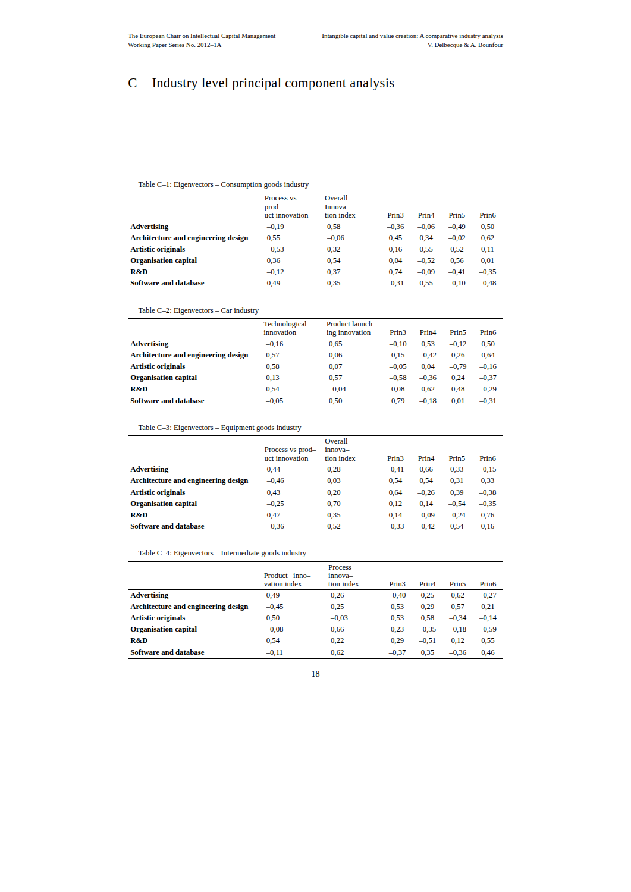The European Chair on Intellectual Capital Management
Intangible capital and value creation: A comparative industry analysis
Working Paper Series No. 2012–1A
V. Delbecque & A. Bounfour
CIndustry level principal component analysis
Table C–1: Eigenvectors – Consumption goods industry
| | Process vs prod– uct innovation | Overall Innova– tion index | Prin3 | Prin4 | Prin5 | Prin6 |
| --- | --- | --- | --- | --- | --- | --- |
| Advertising | –0,19 | 0,58 | –0,36 | –0,06 | –0,49 | 0,50 |
| Architecture and engineering design | 0,55 | –0,06 | 0,45 | 0,34 | –0,02 | 0,62 |
| Artistic originals | –0,53 | 0,32 | 0,16 | 0,55 | 0,52 | 0,11 |
| Organisation capital | 0,36 | 0,54 | 0,04 | –0,52 | 0,56 | 0,01 |
| R&D | –0,12 | 0,37 | 0,74 | –0,09 | –0,41 | –0,35 |
| Software and database | 0,49 | 0,35 | –0,31 | 0,55 | –0,10 | –0,48 |
Table C–2: Eigenvectors – Car industry
| | Technological innovation | Product launch– ing innovation | Prin3 | Prin4 | Prin5 | Prin6 |
| --- | --- | --- | --- | --- | --- | --- |
| Advertising | –0,16 | 0,65 | –0,10 | 0,53 | –0,12 | 0,50 |
| Architecture and engineering design | 0,57 | 0,06 | 0,15 | –0,42 | 0,26 | 0,64 |
| Artistic originals | 0,58 | 0,07 | –0,05 | 0,04 | –0,79 | –0,16 |
| Organisation capital | 0,13 | 0,57 | –0,58 | –0,36 | 0,24 | –0,37 |
| R&D | 0,54 | –0,04 | 0,08 | 0,62 | 0,48 | –0,29 |
| Software and database | –0,05 | 0,50 | 0,79 | –0,18 | 0,01 | –0,31 |
Table C–3: Eigenvectors – Equipment goods industry
| | Process vs prod– uct innovation | Overall innova– tion index | Prin3 | Prin4 | Prin5 | Prin6 |
| --- | --- | --- | --- | --- | --- | --- |
| Advertising | 0,44 | 0,28 | –0,41 | 0,66 | 0,33 | –0,15 |
| Architecture and engineering design | –0,46 | 0,03 | 0,54 | 0,54 | 0,31 | 0,33 |
| Artistic originals | 0,43 | 0,20 | 0,64 | –0,26 | 0,39 | –0,38 |
| Organisation capital | –0,25 | 0,70 | 0,12 | 0,14 | –0,54 | –0,35 |
| R&D | 0,47 | 0,35 | 0,14 | –0,09 | –0,24 | 0,76 |
| Software and database | –0,36 | 0,52 | –0,33 | –0,42 | 0,54 | 0,16 |
Table C–4: Eigenvectors – Intermediate goods industry
| | Product inno– vation index | Process innova– tion index | Prin3 | Prin4 | Prin5 | Prin6 |
| --- | --- | --- | --- | --- | --- | --- |
| Advertising | 0,49 | 0,26 | –0,40 | 0,25 | 0,62 | –0,27 |
| Architecture and engineering design | –0,45 | 0,25 | 0,53 | 0,29 | 0,57 | 0,21 |
| Artistic originals | 0,50 | –0,03 | 0,53 | 0,58 | –0,34 | –0,14 |
| Organisation capital | –0,08 | 0,66 | 0,23 | –0,35 | –0,18 | –0,59 |
| R&D | 0,54 | 0,22 | 0,29 | –0,51 | 0,12 | 0,55 |
| Software and database | –0,11 | 0,62 | –0,37 | 0,35 | –0,36 | 0,46 |
18